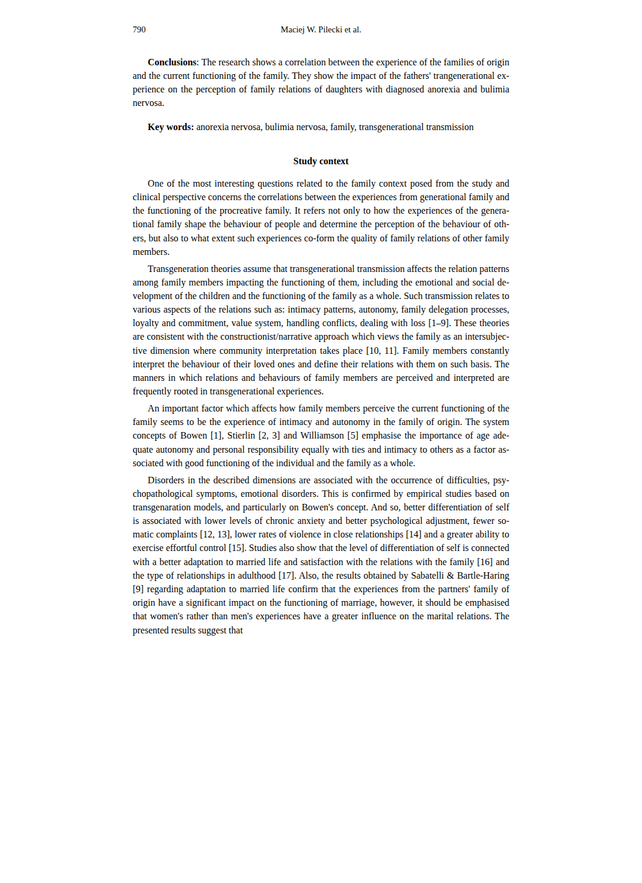790 Maciej W. Pilecki et al. 790
Conclusions: The research shows a correlation between the experience of the families of origin and the current functioning of the family. They show the impact of the fathers' trangenerational experience on the perception of family relations of daughters with diagnosed anorexia and bulimia nervosa.
Key words: anorexia nervosa, bulimia nervosa, family, transgenerational transmission
Study context
One of the most interesting questions related to the family context posed from the study and clinical perspective concerns the correlations between the experiences from generational family and the functioning of the procreative family. It refers not only to how the experiences of the generational family shape the behaviour of people and determine the perception of the behaviour of others, but also to what extent such experiences co-form the quality of family relations of other family members.
Transgeneration theories assume that transgenerational transmission affects the relation patterns among family members impacting the functioning of them, including the emotional and social development of the children and the functioning of the family as a whole. Such transmission relates to various aspects of the relations such as: intimacy patterns, autonomy, family delegation processes, loyalty and commitment, value system, handling conflicts, dealing with loss [1–9]. These theories are consistent with the constructionist/narrative approach which views the family as an intersubjective dimension where community interpretation takes place [10, 11]. Family members constantly interpret the behaviour of their loved ones and define their relations with them on such basis. The manners in which relations and behaviours of family members are perceived and interpreted are frequently rooted in transgenerational experiences.
An important factor which affects how family members perceive the current functioning of the family seems to be the experience of intimacy and autonomy in the family of origin. The system concepts of Bowen [1], Stierlin [2, 3] and Williamson [5] emphasise the importance of age adequate autonomy and personal responsibility equally with ties and intimacy to others as a factor associated with good functioning of the individual and the family as a whole.
Disorders in the described dimensions are associated with the occurrence of difficulties, psychopathological symptoms, emotional disorders. This is confirmed by empirical studies based on transgenaration models, and particularly on Bowen's concept. And so, better differentiation of self is associated with lower levels of chronic anxiety and better psychological adjustment, fewer somatic complaints [12, 13], lower rates of violence in close relationships [14] and a greater ability to exercise effortful control [15]. Studies also show that the level of differentiation of self is connected with a better adaptation to married life and satisfaction with the relations with the family [16] and the type of relationships in adulthood [17]. Also, the results obtained by Sabatelli & Bartle-Haring [9] regarding adaptation to married life confirm that the experiences from the partners' family of origin have a significant impact on the functioning of marriage, however, it should be emphasised that women's rather than men's experiences have a greater influence on the marital relations. The presented results suggest that